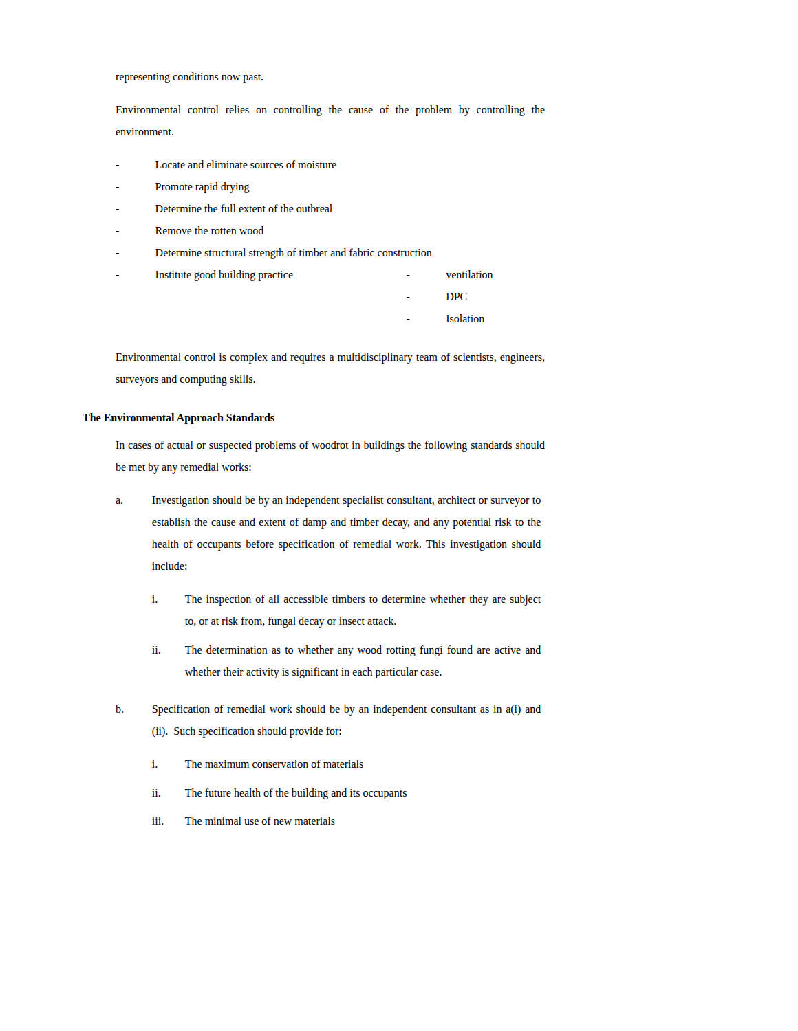representing conditions now past.
Environmental control relies on controlling the cause of the problem by controlling the environment.
| - | Locate and eliminate sources of moisture |
| - | Promote rapid drying |
| - | Determine the full extent of the outbreal |
| - | Remove the rotten wood |
| - | Determine structural strength of timber and fabric construction |
| - | Institute good building practice | - | ventilation |
| | | - | DPC |
| | | - | Isolation |
Environmental control is complex and requires a multidisciplinary team of scientists, engineers, surveyors and computing skills.
The Environmental Approach Standards
In cases of actual or suspected problems of woodrot in buildings the following standards should be met by any remedial works:
| a. | Investigation should be by an independent specialist consultant, architect or surveyor to establish the cause and extent of damp and timber decay, and any potential risk to the health of occupants before specification of remedial work. This investigation should include: / i. / The inspection of all accessible timbers to determine whether they are subject to, or at risk from, fungal decay or insect attack. / / ii. / The determination as to whether any wood rotting fungi found are active and whether their activity is significant in each particular case. / |
| b. | Specification of remedial work should be by an independent consultant as in a(i) and (ii). Such specification should provide for: / i. / The maximum conservation of materials / / ii. / The future health of the building and its occupants / / iii. / The minimal use of new materials / |